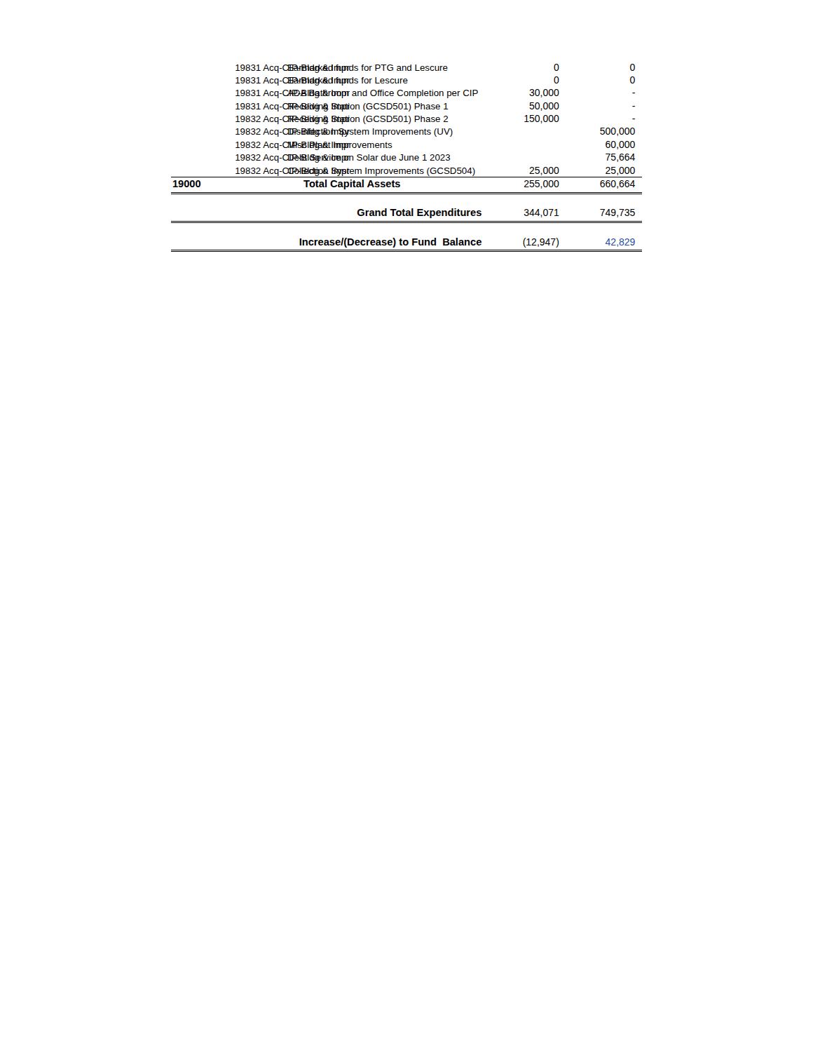| 19831 Acq-CIP-Bldg & Impr | Earmarked funds for PTG and Lescure | 0 | 0 |
| 19831 Acq-CIP-Bldg & Impr | Earmarked funds for Lescure | 0 | 0 |
| 19831 Acq-CIP-Bldg & Impr | ADA Bathroom and Office Completion per CIP | 30,000 | - |
| 19831 Acq-CIP-Bldg & Impr | Receiving Station (GCSD501) Phase 1 | 50,000 | - |
| 19832 Acq-CIP-Bldg & Impr | Receiving Station (GCSD501) Phase 2 | 150,000 | - |
| 19832 Acq-CIP-Bldg & Impr | Disinfection System Improvements (UV) | | 500,000 |
| 19832 Acq-CIP-Bldg & Impr | Misc Plant Improvements | | 60,000 |
| 19832 Acq-CIP-Bldg & Impr | Debt Service on Solar due June 1 2023 | | 75,664 |
| 19832 Acq-CIP-Bldg & Impr | Collection System Improvements (GCSD504) | 25,000 | 25,000 |
| 19000 | Total Capital Assets | 255,000 | 660,664 |
| | Grand Total Expenditures | 344,071 | 749,735 |
| | Increase/(Decrease) to Fund Balance | (12,947) | 42,829 |